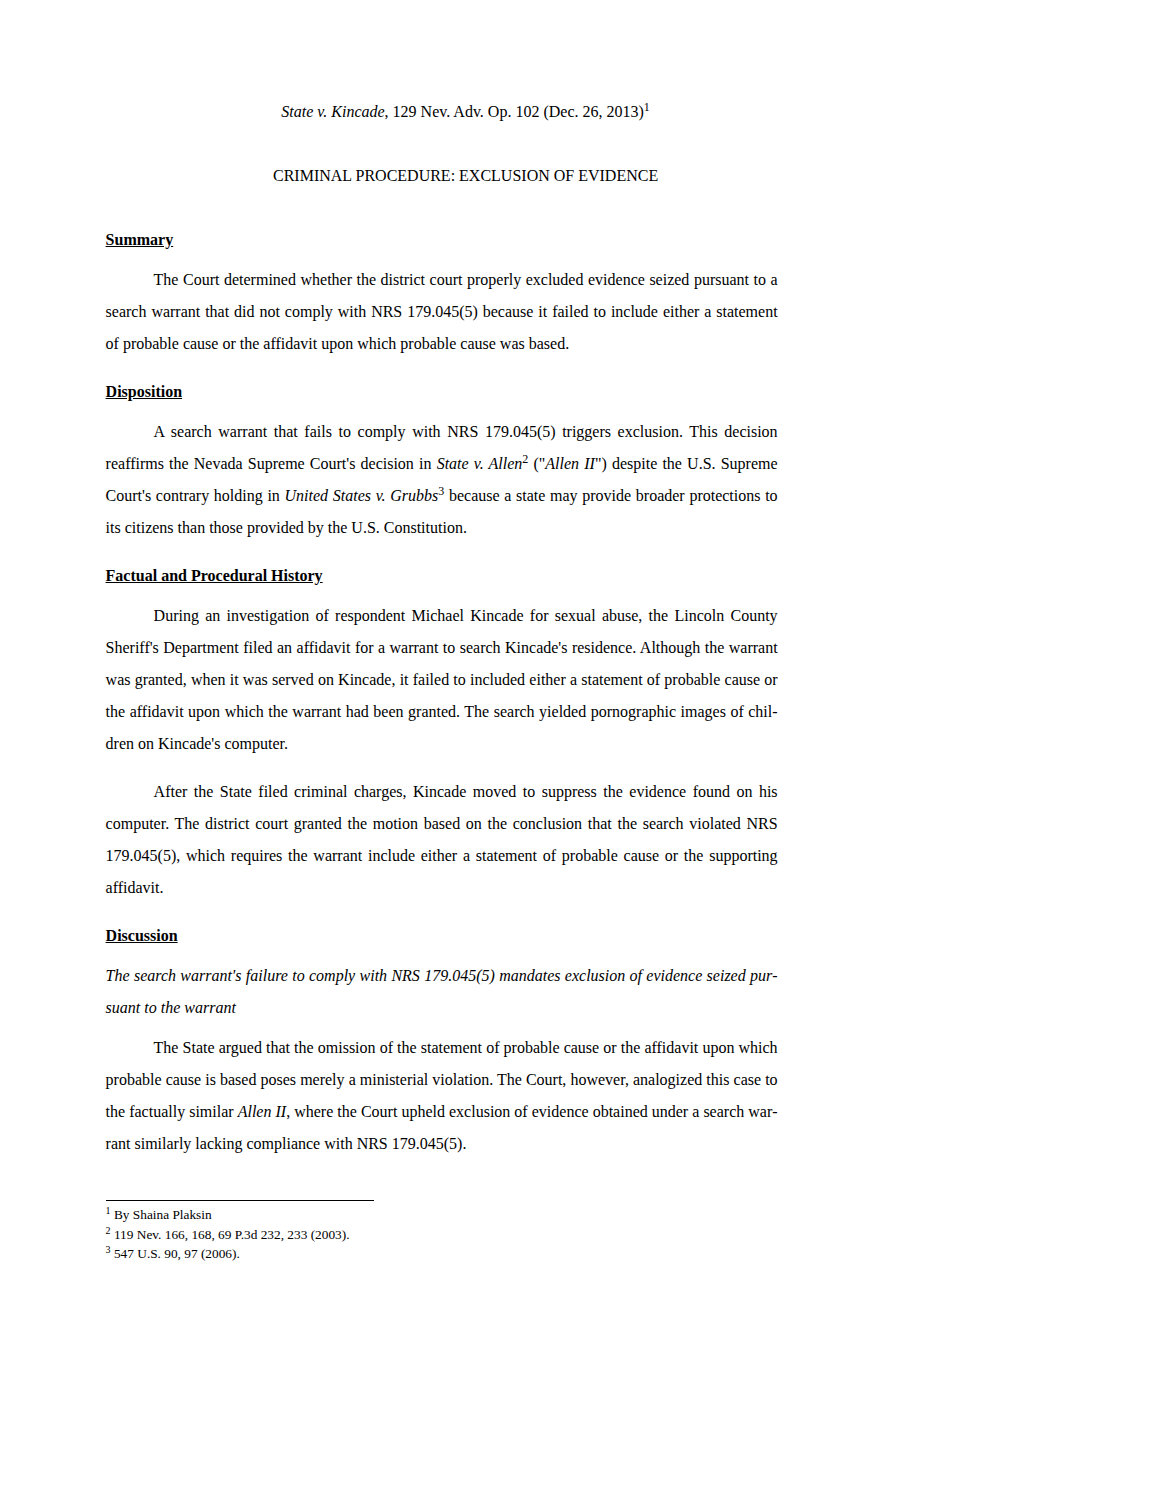State v. Kincade, 129 Nev. Adv. Op. 102 (Dec. 26, 2013)1
CRIMINAL PROCEDURE: EXCLUSION OF EVIDENCE
Summary
The Court determined whether the district court properly excluded evidence seized pursuant to a search warrant that did not comply with NRS 179.045(5) because it failed to include either a statement of probable cause or the affidavit upon which probable cause was based.
Disposition
A search warrant that fails to comply with NRS 179.045(5) triggers exclusion. This decision reaffirms the Nevada Supreme Court's decision in State v. Allen2 ("Allen II") despite the U.S. Supreme Court's contrary holding in United States v. Grubbs3 because a state may provide broader protections to its citizens than those provided by the U.S. Constitution.
Factual and Procedural History
During an investigation of respondent Michael Kincade for sexual abuse, the Lincoln County Sheriff's Department filed an affidavit for a warrant to search Kincade's residence. Although the warrant was granted, when it was served on Kincade, it failed to included either a statement of probable cause or the affidavit upon which the warrant had been granted. The search yielded pornographic images of children on Kincade's computer.
After the State filed criminal charges, Kincade moved to suppress the evidence found on his computer. The district court granted the motion based on the conclusion that the search violated NRS 179.045(5), which requires the warrant include either a statement of probable cause or the supporting affidavit.
Discussion
The search warrant's failure to comply with NRS 179.045(5) mandates exclusion of evidence seized pursuant to the warrant
The State argued that the omission of the statement of probable cause or the affidavit upon which probable cause is based poses merely a ministerial violation. The Court, however, analogized this case to the factually similar Allen II, where the Court upheld exclusion of evidence obtained under a search warrant similarly lacking compliance with NRS 179.045(5).
1 By Shaina Plaksin
2 119 Nev. 166, 168, 69 P.3d 232, 233 (2003).
3 547 U.S. 90, 97 (2006).